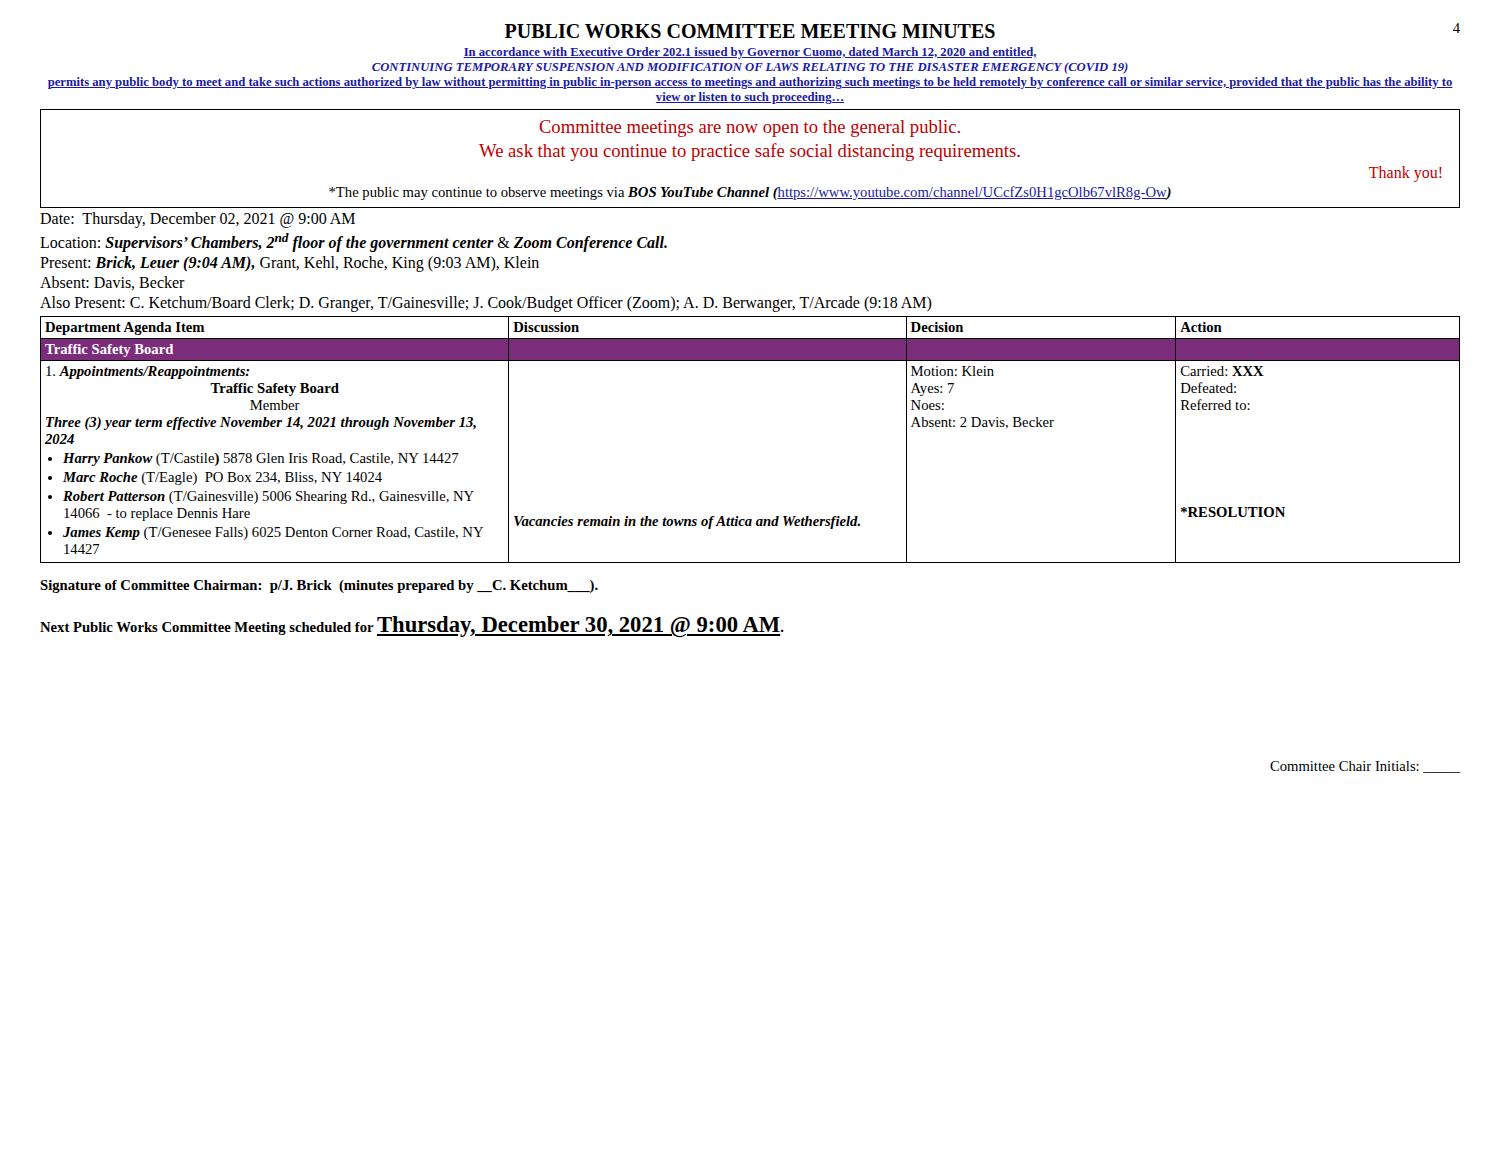4
PUBLIC WORKS COMMITTEE MEETING MINUTES
In accordance with Executive Order 202.1 issued by Governor Cuomo, dated March 12, 2020 and entitled,
CONTINUING TEMPORARY SUSPENSION AND MODIFICATION OF LAWS RELATING TO THE DISASTER EMERGENCY (COVID 19)
permits any public body to meet and take such actions authorized by law without permitting in public in-person access to meetings and authorizing such meetings to be held remotely by conference call or similar service, provided that the public has the ability to view or listen to such proceeding…
Committee meetings are now open to the general public.
We ask that you continue to practice safe social distancing requirements.
Thank you!
*The public may continue to observe meetings via BOS YouTube Channel (https://www.youtube.com/channel/UCcfZs0H1gcOlb67vlR8g-Ow)
Date: Thursday, December 02, 2021 @ 9:00 AM
Location: Supervisors’ Chambers, 2nd floor of the government center & Zoom Conference Call.
Present: Brick, Leuer (9:04 AM), Grant, Kehl, Roche, King (9:03 AM), Klein
Absent: Davis, Becker
Also Present: C. Ketchum/Board Clerk; D. Granger, T/Gainesville; J. Cook/Budget Officer (Zoom); A. D. Berwanger, T/Arcade (9:18 AM)
| Department Agenda Item | Discussion | Decision | Action |
| --- | --- | --- | --- |
| Traffic Safety Board | | | |
| 1. Appointments/Reappointments: Traffic Safety Board Member Three (3) year term effective November 14, 2021 through November 13, 2024 Harry Pankow (T/Castile ) 5878 Glen Iris Road, Castile, NY 14427 Marc Roche (T/Eagle) PO Box 234, Bliss, NY 14024 Robert Patterson (T/Gainesville) 5006 Shearing Rd., Gainesville, NY 14066 - to replace Dennis Hare James Kemp (T/Genesee Falls) 6025 Denton Corner Road, Castile, NY 14427 | Vacancies remain in the towns of Attica and Wethersfield. | Motion: Klein Ayes: 7 Noes: Absent: 2 Davis, Becker | Carried: XXX Defeated: Referred to: *RESOLUTION |
Signature of Committee Chairman: p/J. Brick (minutes prepared by __C. Ketchum___).
Next Public Works Committee Meeting scheduled for Thursday, December 30, 2021 @ 9:00 AM.
Committee Chair Initials: _____